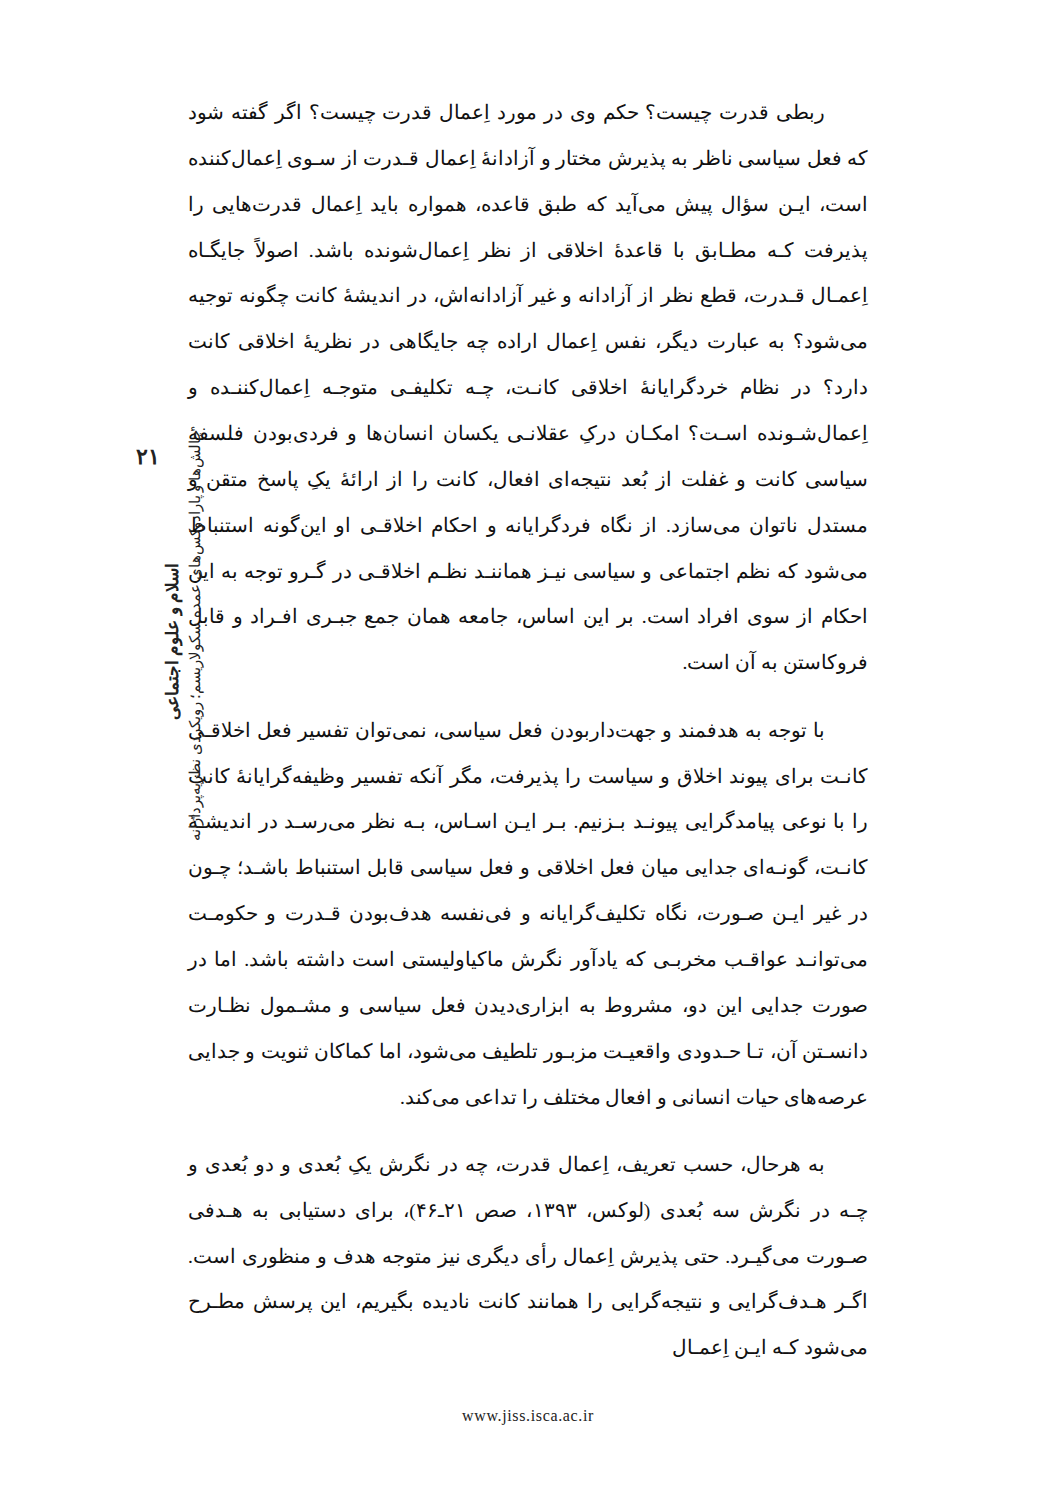۲۱ اسلام و علوم اجتماعی چالش‌ها و پارادوکس‌های عمده سکولاریسم؛ رویکردی نظریه‌پردازانه
ربطی قدرت چیست؟ حکم وی در مورد اِعمال قدرت چیست؟ اگر گفته شود که فعل سیاسی ناظر به پذیرش مختار و آزادانهٔ اِعمال قـدرت از سـوی اِعمال‌کننده است، ایـن سؤال پیش می‌آید که طبق قاعده، همواره باید اِعمال قدرت‌هایی را پذیرفت کـه مطـابق با قاعدهٔ اخلاقی از نظر اِعمال‌شونده باشد. اصولاً جایگـاه اِعمـال قـدرت، قطع نظر از آزادانه و غیر آزادانه‌اش، در اندیشهٔ کانت چگونه توجیه می‌شود؟ به عبارت دیگر، نفس اِعمال اراده چه جایگاهی در نظریهٔ اخلاقی کانت دارد؟ در نظام خردگرایانهٔ اخلاقی کانـت، چـه تکلیفـی متوجـه اِعمال‌کننـده و اِعمال‌شـونده اسـت؟ امکـان درکِ عقلانـی یکسان انسان‌ها و فردی‌بودن فلسفهٔ سیاسی کانت و غفلت از بُعد نتیجه‌ای افعال، کانت را از ارائهٔ یکِ پاسخ متقن و مستدل ناتوان می‌سازد. از نگاه فردگرایانه و احکام اخلاقـی او این‌گونه استنباط می‌شود که نظم اجتماعی و سیاسی نیـز هماننـد نظـم اخلاقـی در گـرو توجه به این احکام از سوی افراد است. بر این اساس، جامعه همان جمع جبـری افـراد و قابل فروکاستن به آن است.
با توجه به هدفمند و جهت‌داربودن فعل سیاسی، نمی‌توان تفسیر فعل اخلاقـی کانـت برای پیوند اخلاق و سیاست را پذیرفت، مگر آنکه تفسیر وظیفه‌گرایانهٔ کانت را با نوعی پیامدگرایی پیونـد بـزنیم. بـر ایـن اسـاس، بـه نظر می‌رسـد در اندیشـهٔ کانـت، گونـه‌ای جدایی میان فعل اخلاقی و فعل سیاسی قابل استنباط باشـد؛ چـون در غیر ایـن صـورت، نگاه تکلیف‌گرایانه و فی‌نفسه هدف‌بودن قـدرت و حکومـت می‌توانـد عواقـب مخربـی که یادآور نگرش ماکیاولیستی است داشته باشد. اما در صورت جدایی این دو، مشروط به ابزاری‌دیدن فعل سیاسی و مشـمول نظـارت دانسـتن آن، تـا حـدودی واقعیـت مزبـور تلطیف می‌شود، اما کماکان ثنویت و جدایی عرصه‌های حیات انسانی و افعال مختلف را تداعی می‌کند.
به هرحال، حسب تعریف، اِعمال قدرت، چه در نگرش یکِ بُعدی و دو بُعدی و چـه در نگرش سه بُعدی (لوکس، ۱۳۹۳، صص ۲۱ـ۴۶)، برای دستیابی به هـدفی صـورت می‌گیـرد. حتی پذیرش اِعمال رأی دیگری نیز متوجه هدف و منظوری است. اگـر هـدف‌گرایی و نتیجه‌گرایی را همانند کانت نادیده بگیریم، این پرسش مطـرح می‌شود کـه ایـن اِعمـال
www.jiss.isca.ac.ir